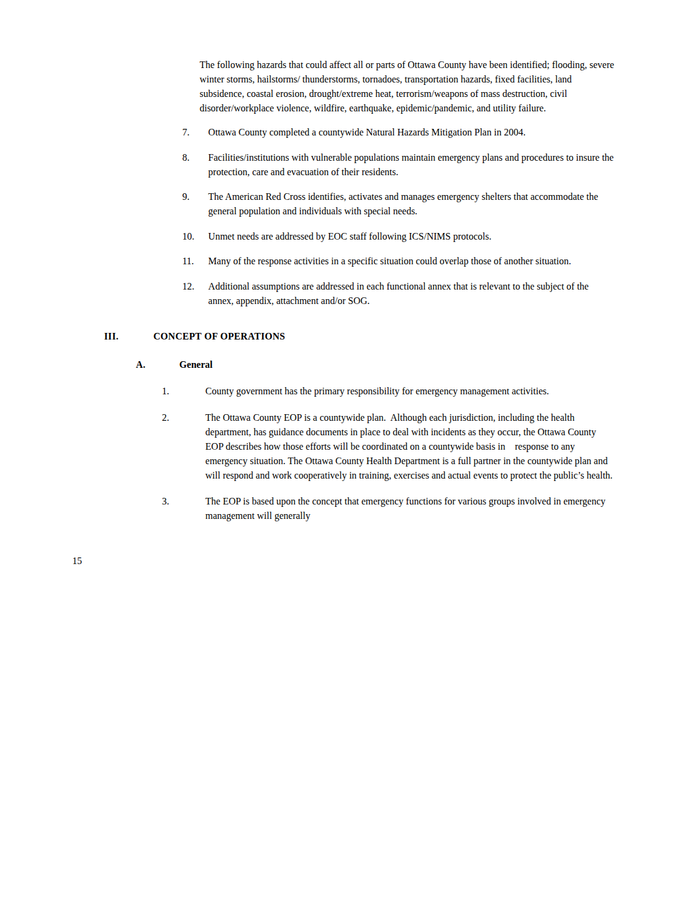The following hazards that could affect all or parts of Ottawa County have been identified; flooding, severe winter storms, hailstorms/ thunderstorms, tornadoes, transportation hazards, fixed facilities, land subsidence, coastal erosion, drought/extreme heat, terrorism/weapons of mass destruction, civil disorder/workplace violence, wildfire, earthquake, epidemic/pandemic, and utility failure.
Ottawa County completed a countywide Natural Hazards Mitigation Plan in 2004.
Facilities/institutions with vulnerable populations maintain emergency plans and procedures to insure the protection, care and evacuation of their residents.
The American Red Cross identifies, activates and manages emergency shelters that accommodate the general population and individuals with special needs.
Unmet needs are addressed by EOC staff following ICS/NIMS protocols.
Many of the response activities in a specific situation could overlap those of another situation.
Additional assumptions are addressed in each functional annex that is relevant to the subject of the annex, appendix, attachment and/or SOG.
III. CONCEPT OF OPERATIONS
A. General
County government has the primary responsibility for emergency management activities.
The Ottawa County EOP is a countywide plan. Although each jurisdiction, including the health department, has guidance documents in place to deal with incidents as they occur, the Ottawa County EOP describes how those efforts will be coordinated on a countywide basis in response to any emergency situation. The Ottawa County Health Department is a full partner in the countywide plan and will respond and work cooperatively in training, exercises and actual events to protect the public’s health.
The EOP is based upon the concept that emergency functions for various groups involved in emergency management will generally
15